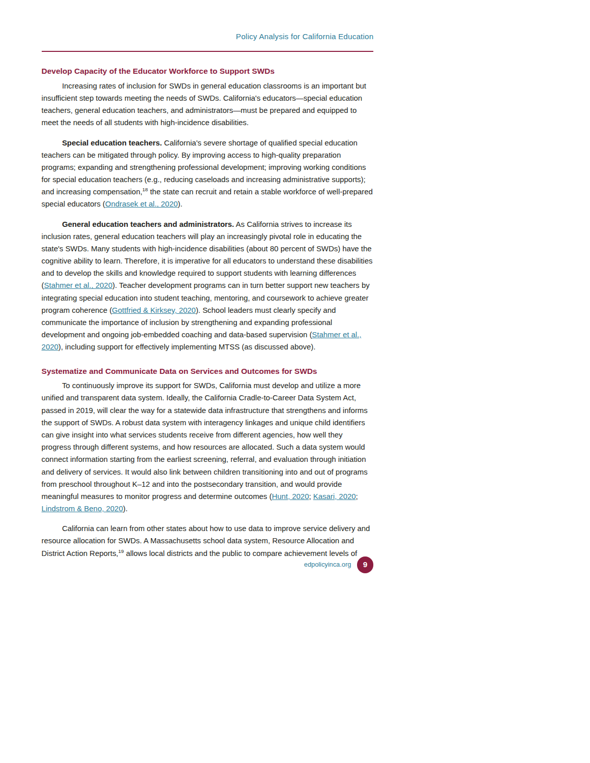Policy Analysis for California Education
Develop Capacity of the Educator Workforce to Support SWDs
Increasing rates of inclusion for SWDs in general education classrooms is an important but insufficient step towards meeting the needs of SWDs. California's educators—special education teachers, general education teachers, and administrators—must be prepared and equipped to meet the needs of all students with high-incidence disabilities.
Special education teachers. California's severe shortage of qualified special education teachers can be mitigated through policy. By improving access to high-quality preparation programs; expanding and strengthening professional development; improving working conditions for special education teachers (e.g., reducing caseloads and increasing administrative supports); and increasing compensation,18 the state can recruit and retain a stable workforce of well-prepared special educators (Ondrasek et al., 2020).
General education teachers and administrators. As California strives to increase its inclusion rates, general education teachers will play an increasingly pivotal role in educating the state's SWDs. Many students with high-incidence disabilities (about 80 percent of SWDs) have the cognitive ability to learn. Therefore, it is imperative for all educators to understand these disabilities and to develop the skills and knowledge required to support students with learning differences (Stahmer et al., 2020). Teacher development programs can in turn better support new teachers by integrating special education into student teaching, mentoring, and coursework to achieve greater program coherence (Gottfried & Kirksey, 2020). School leaders must clearly specify and communicate the importance of inclusion by strengthening and expanding professional development and ongoing job-embedded coaching and data-based supervision (Stahmer et al., 2020), including support for effectively implementing MTSS (as discussed above).
Systematize and Communicate Data on Services and Outcomes for SWDs
To continuously improve its support for SWDs, California must develop and utilize a more unified and transparent data system. Ideally, the California Cradle-to-Career Data System Act, passed in 2019, will clear the way for a statewide data infrastructure that strengthens and informs the support of SWDs. A robust data system with interagency linkages and unique child identifiers can give insight into what services students receive from different agencies, how well they progress through different systems, and how resources are allocated. Such a data system would connect information starting from the earliest screening, referral, and evaluation through initiation and delivery of services. It would also link between children transitioning into and out of programs from preschool throughout K–12 and into the postsecondary transition, and would provide meaningful measures to monitor progress and determine outcomes (Hunt, 2020; Kasari, 2020; Lindstrom & Beno, 2020).
California can learn from other states about how to use data to improve service delivery and resource allocation for SWDs. A Massachusetts school data system, Resource Allocation and District Action Reports,19 allows local districts and the public to compare achievement levels of
edpolicyinca.org 9